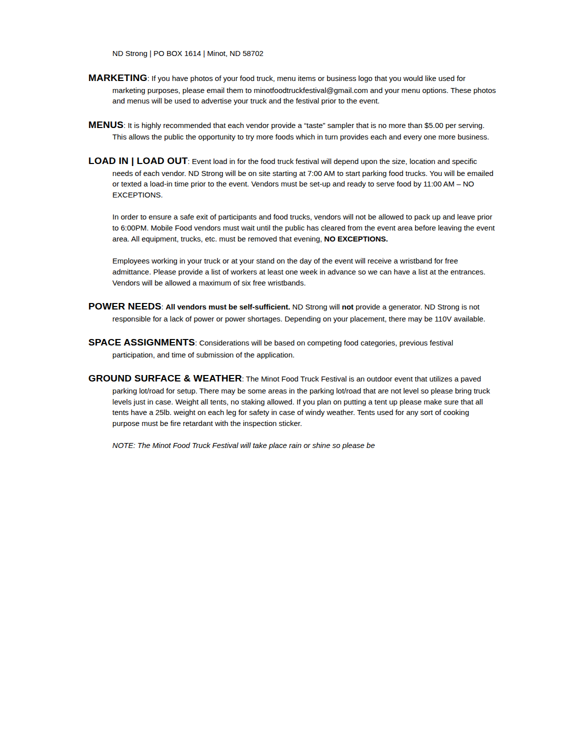ND Strong | PO BOX 1614 | Minot, ND 58702
MARKETING: If you have photos of your food truck, menu items or business logo that you would like used for marketing purposes, please email them to minotfoodtruckfestival@gmail.com and your menu options. These photos and menus will be used to advertise your truck and the festival prior to the event.
MENUS: It is highly recommended that each vendor provide a “taste” sampler that is no more than $5.00 per serving. This allows the public the opportunity to try more foods which in turn provides each and every one more business.
LOAD IN | LOAD OUT: Event load in for the food truck festival will depend upon the size, location and specific needs of each vendor. ND Strong will be on site starting at 7:00 AM to start parking food trucks. You will be emailed or texted a load-in time prior to the event. Vendors must be set-up and ready to serve food by 11:00 AM – NO EXCEPTIONS.
In order to ensure a safe exit of participants and food trucks, vendors will not be allowed to pack up and leave prior to 6:00PM. Mobile Food vendors must wait until the public has cleared from the event area before leaving the event area. All equipment, trucks, etc. must be removed that evening, NO EXCEPTIONS.
Employees working in your truck or at your stand on the day of the event will receive a wristband for free admittance. Please provide a list of workers at least one week in advance so we can have a list at the entrances. Vendors will be allowed a maximum of six free wristbands.
POWER NEEDS: All vendors must be self-sufficient. ND Strong will not provide a generator. ND Strong is not responsible for a lack of power or power shortages. Depending on your placement, there may be 110V available.
SPACE ASSIGNMENTS: Considerations will be based on competing food categories, previous festival participation, and time of submission of the application.
GROUND SURFACE & WEATHER: The Minot Food Truck Festival is an outdoor event that utilizes a paved parking lot/road for setup. There may be some areas in the parking lot/road that are not level so please bring truck levels just in case. Weight all tents, no staking allowed. If you plan on putting a tent up please make sure that all tents have a 25lb. weight on each leg for safety in case of windy weather. Tents used for any sort of cooking purpose must be fire retardant with the inspection sticker.
NOTE: The Minot Food Truck Festival will take place rain or shine so please be